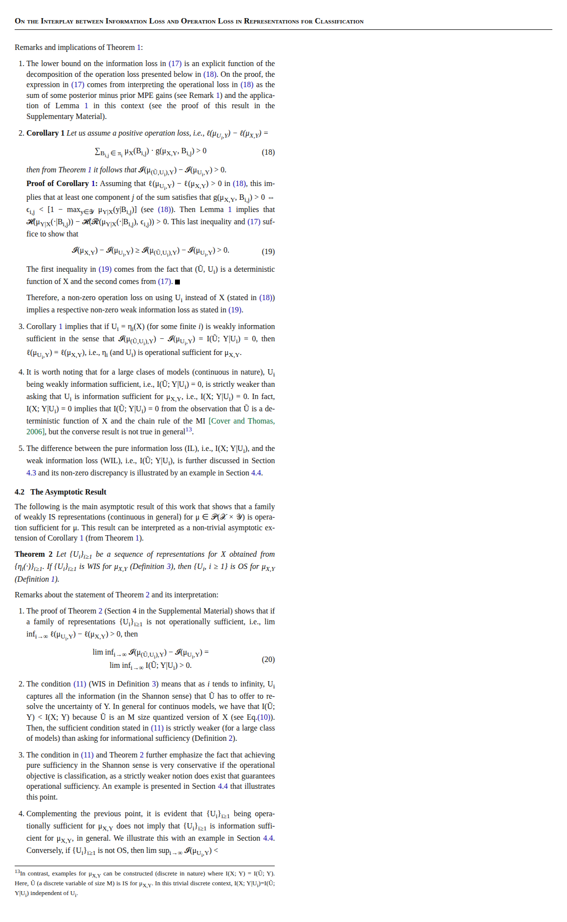On the Interplay between Information Loss and Operation Loss in Representations for Classification
Remarks and implications of Theorem 1:
The lower bound on the information loss in (17) is an explicit function of the decomposition of the operation loss presented below in (18). On the proof, the expression in (17) comes from interpreting the operational loss in (18) as the sum of some posterior minus prior MPE gains (see Remark 1) and the application of Lemma 1 in this context (see the proof of this result in the Supplementary Material).
Corollary 1 Let us assume a positive operation loss, i.e., ℓ(μUi,Y) − ℓ(μX,Y) = ∑Bi,j ∈ πi μX(Bi,j) · g(μX,Y, Bi,j) > 0 (18) then from Theorem 1 it follows that 𝓘(μ(Ũ,Ui),Y) − 𝓘(μUi,Y) > 0.
Proof of Corollary 1: Assuming that ℓ(μUi,Y) − ℓ(μX,Y) > 0 in (18), this implies that at least one component j of the sum satisfies that g(μX,Y, Bi,j) > 0 ⇔ ϵi,j < [1 − maxy∈𝒴 μY|X(y|Bi,j)] (see (18)). Then Lemma 1 implies that 𝓗(μY|X(·|Bi,j)) − 𝓗(𝓡(μY|X(·|Bi,j), ϵi,j)) > 0. This last inequality and (17) suffice to show that
𝓘(μX,Y) − 𝓘(μUi,Y) ≥ 𝓘(μ(Ũ,Ui),Y) − 𝓘(μUi,Y) > 0. (19)
The first inequality in (19) comes from the fact that (Ũ, Ui) is a deterministic function of X and the second comes from (17).
Therefore, a non-zero operation loss on using Ui instead of X (stated in (18)) implies a respective non-zero weak information loss as stated in (19).
Corollary 1 implies that if Ui = ηi(X) (for some finite i) is weakly information sufficient in the sense that 𝓘(μ(Ũ,Ui),Y) − 𝓘(μUi,Y) = I(Ũ; Y|Ui) = 0, then ℓ(μUi,Y) = ℓ(μX,Y), i.e., ηi (and Ui) is operational sufficient for μX,Y.
It is worth noting that for a large clases of models (continuous in nature), Ui being weakly information sufficient, i.e., I(Ũ; Y|Ui) = 0, is strictly weaker than asking that Ui is information sufficient for μX,Y, i.e., I(X; Y|Ui) = 0. In fact, I(X; Y|Ui) = 0 implies that I(Ũ; Y|Ui) = 0 from the observation that Ũ is a deterministic function of X and the chain rule of the MI [Cover and Thomas, 2006], but the converse result is not true in general13.
The difference between the pure information loss (IL), i.e., I(X; Y|Ui), and the weak information loss (WIL), i.e., I(Ũ; Y|Ui), is further discussed in Section 4.3 and its non-zero discrepancy is illustrated by an example in Section 4.4.
4.2 The Asymptotic Result
The following is the main asymptotic result of this work that shows that a family of weakly IS representations (continuous in general) for μ ∈ 𝒫(𝒳 × 𝒴) is operation sufficient for μ. This result can be interpreted as a non-trivial asymptotic extension of Corollary 1 (from Theorem 1).
Theorem 2 Let {Ui}i≥1 be a sequence of representations for X obtained from {ηi(·)}i≥1. If {Ui}i≥1 is WIS for μX,Y (Definition 3), then {Ui, i ≥ 1} is OS for μX,Y (Definition 1).
Remarks about the statement of Theorem 2 and its interpretation:
The proof of Theorem 2 (Section 4 in the Supplemental Material) shows that if a family of representations {Ui}i≥1 is not operationally sufficient, i.e., lim infi→∞ ℓ(μUi,Y) − ℓ(μX,Y) > 0, then lim infi→∞ 𝓘(μ(Ũ,Ui),Y) − 𝓘(μUi,Y) =
lim infi→∞ I(Ũ; Y|Ui) > 0. (20)
The condition (11) (WIS in Definition 3) means that as i tends to infinity, Ui captures all the information (in the Shannon sense) that Ũ has to offer to resolve the uncertainty of Y. In general for continuos models, we have that I(Ũ; Y) < I(X; Y) because Ũ is an M size quantized version of X (see Eq.(10)). Then, the sufficient condition stated in (11) is strictly weaker (for a large class of models) than asking for informational sufficiency (Definition 2).
The condition in (11) and Theorem 2 further emphasize the fact that achieving pure sufficiency in the Shannon sense is very conservative if the operational objective is classification, as a strictly weaker notion does exist that guarantees operational sufficiency. An example is presented in Section 4.4 that illustrates this point.
Complementing the previous point, it is evident that {Ui}i≥1 being operationally sufficient for μX,Y does not imply that {Ui}i≥1 is information sufficient for μX,Y, in general. We illustrate this with an example in Section 4.4. Conversely, if {Ui}i≥1 is not OS, then lim supi→∞ 𝓘(μUi,Y) <
13In contrast, examples for μX,Y can be constructed (discrete in nature) where I(X; Y) = I(Ũ; Y). Here, Ũ (a discrete variable of size M) is IS for μX,Y. In this trivial discrete context, I(X; Y|Ui)=I(Ũ; Y|Ui) independent of Ui.